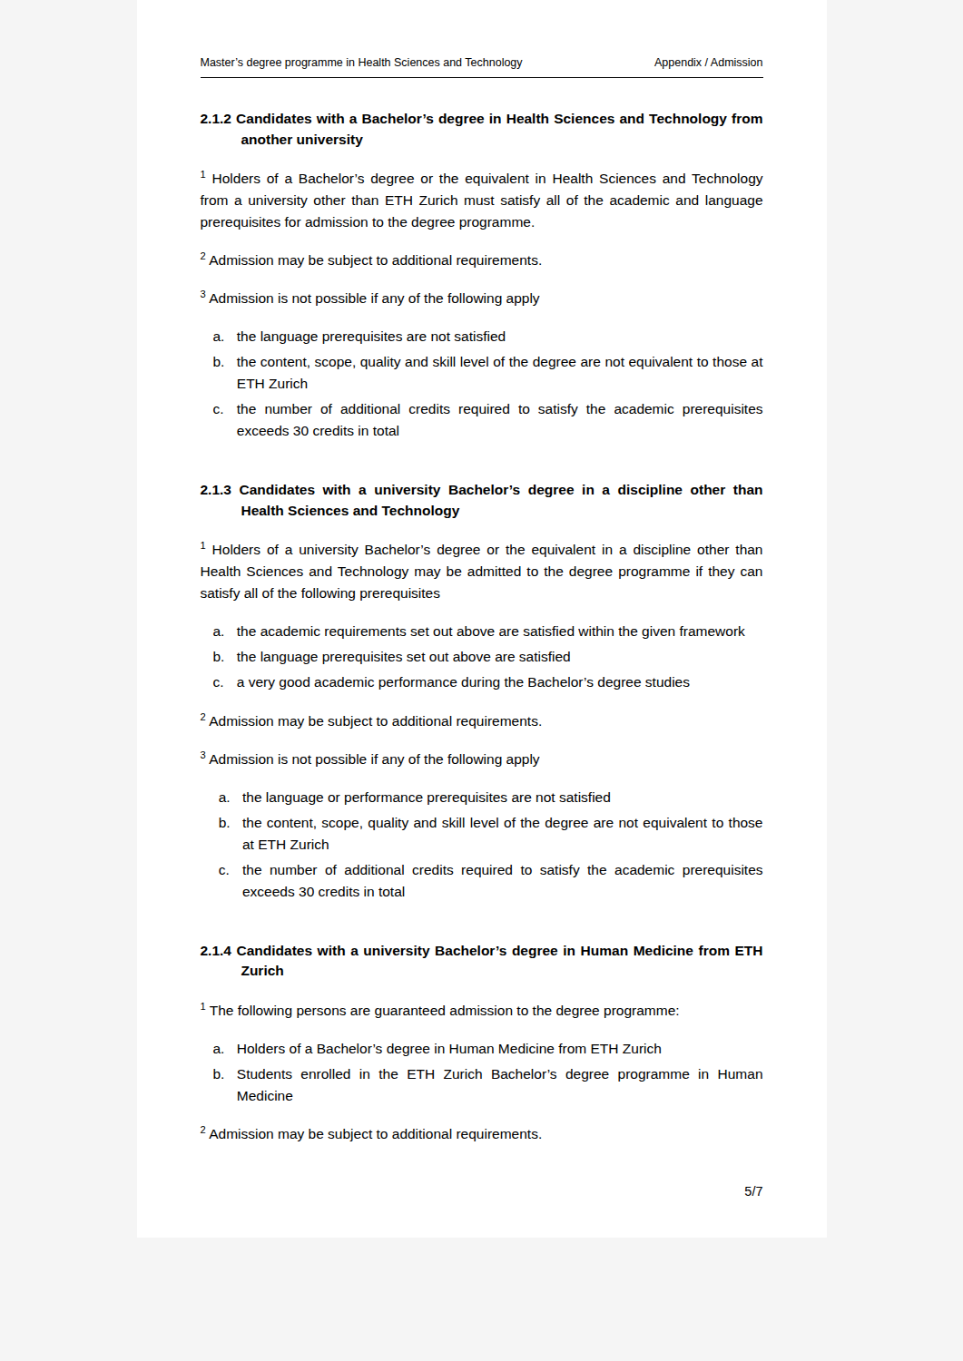Master’s degree programme in Health Sciences and Technology
Appendix / Admission
2.1.2 Candidates with a Bachelor’s degree in Health Sciences and Technology from another university
1 Holders of a Bachelor’s degree or the equivalent in Health Sciences and Technology from a university other than ETH Zurich must satisfy all of the academic and language prerequisites for admission to the degree programme.
2 Admission may be subject to additional requirements.
3 Admission is not possible if any of the following apply
the language prerequisites are not satisfied
the content, scope, quality and skill level of the degree are not equivalent to those at ETH Zurich
the number of additional credits required to satisfy the academic prerequisites exceeds 30 credits in total
2.1.3 Candidates with a university Bachelor’s degree in a discipline other than Health Sciences and Technology
1 Holders of a university Bachelor’s degree or the equivalent in a discipline other than Health Sciences and Technology may be admitted to the degree programme if they can satisfy all of the following prerequisites
the academic requirements set out above are satisfied within the given framework
the language prerequisites set out above are satisfied
a very good academic performance during the Bachelor’s degree studies
2 Admission may be subject to additional requirements.
3 Admission is not possible if any of the following apply
the language or performance prerequisites are not satisfied
the content, scope, quality and skill level of the degree are not equivalent to those at ETH Zurich
the number of additional credits required to satisfy the academic prerequisites exceeds 30 credits in total
2.1.4 Candidates with a university Bachelor’s degree in Human Medicine from ETH Zurich
1 The following persons are guaranteed admission to the degree programme:
Holders of a Bachelor’s degree in Human Medicine from ETH Zurich
Students enrolled in the ETH Zurich Bachelor’s degree programme in Human Medicine
2 Admission may be subject to additional requirements.
5/7